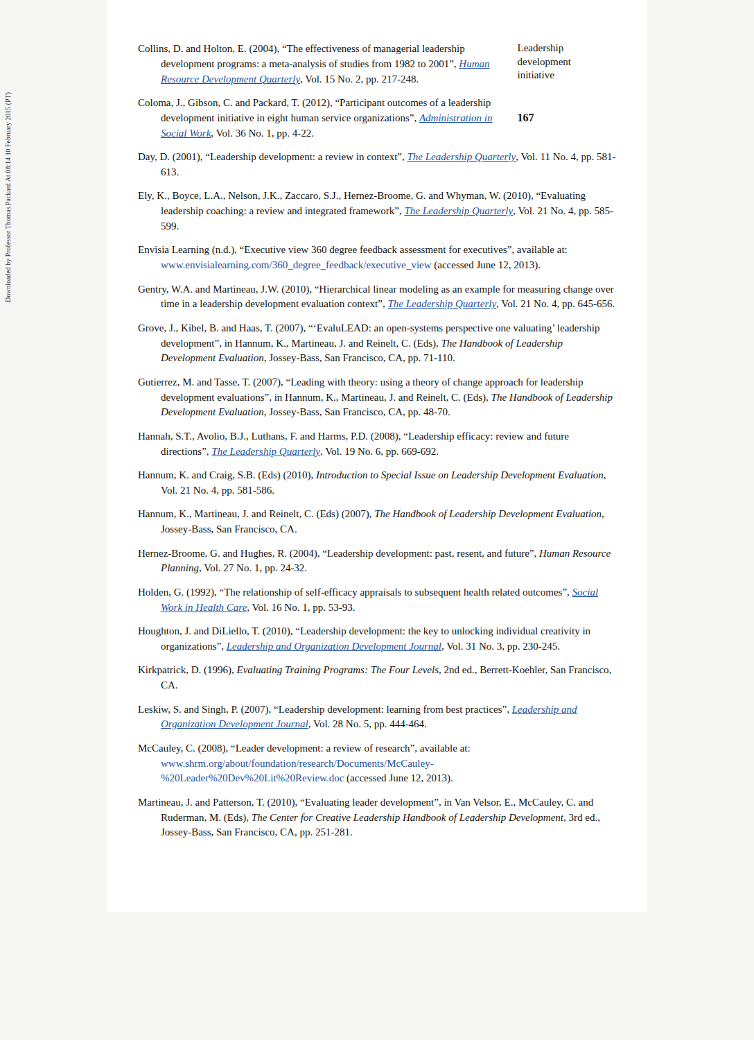Downloaded by Professor Thomas Packard At 08:14 10 February 2015 (PT)
Leadership
development
initiative 167
Collins, D. and Holton, E. (2004), “The effectiveness of managerial leadership development programs: a meta-analysis of studies from 1982 to 2001”, Human Resource Development Quarterly, Vol. 15 No. 2, pp. 217-248.
Coloma, J., Gibson, C. and Packard, T. (2012), “Participant outcomes of a leadership development initiative in eight human service organizations”, Administration in Social Work, Vol. 36 No. 1, pp. 4-22.
Day, D. (2001), “Leadership development: a review in context”, The Leadership Quarterly, Vol. 11 No. 4, pp. 581-613.
Ely, K., Boyce, L.A., Nelson, J.K., Zaccaro, S.J., Hernez-Broome, G. and Whyman, W. (2010), “Evaluating leadership coaching: a review and integrated framework”, The Leadership Quarterly, Vol. 21 No. 4, pp. 585-599.
Envisia Learning (n.d.), “Executive view 360 degree feedback assessment for executives”, available at: www.envisialearning.com/360_degree_feedback/executive_view (accessed June 12, 2013).
Gentry, W.A. and Martineau, J.W. (2010), “Hierarchical linear modeling as an example for measuring change over time in a leadership development evaluation context”, The Leadership Quarterly, Vol. 21 No. 4, pp. 645-656.
Grove, J., Kibel, B. and Haas, T. (2007), “‘EvaluLEAD: an open-systems perspective one valuating’ leadership development”, in Hannum, K., Martineau, J. and Reinelt, C. (Eds), The Handbook of Leadership Development Evaluation, Jossey-Bass, San Francisco, CA, pp. 71-110.
Gutierrez, M. and Tasse, T. (2007), “Leading with theory: using a theory of change approach for leadership development evaluations”, in Hannum, K., Martineau, J. and Reinelt, C. (Eds), The Handbook of Leadership Development Evaluation, Jossey-Bass, San Francisco, CA, pp. 48-70.
Hannah, S.T., Avolio, B.J., Luthans, F. and Harms, P.D. (2008), “Leadership efficacy: review and future directions”, The Leadership Quarterly, Vol. 19 No. 6, pp. 669-692.
Hannum, K. and Craig, S.B. (Eds) (2010), Introduction to Special Issue on Leadership Development Evaluation, Vol. 21 No. 4, pp. 581-586.
Hannum, K., Martineau, J. and Reinelt, C. (Eds) (2007), The Handbook of Leadership Development Evaluation, Jossey-Bass, San Francisco, CA.
Hernez-Broome, G. and Hughes, R. (2004), “Leadership development: past, resent, and future”, Human Resource Planning, Vol. 27 No. 1, pp. 24-32.
Holden, G. (1992), “The relationship of self-efficacy appraisals to subsequent health related outcomes”, Social Work in Health Care, Vol. 16 No. 1, pp. 53-93.
Houghton, J. and DiLiello, T. (2010), “Leadership development: the key to unlocking individual creativity in organizations”, Leadership and Organization Development Journal, Vol. 31 No. 3, pp. 230-245.
Kirkpatrick, D. (1996), Evaluating Training Programs: The Four Levels, 2nd ed., Berrett-Koehler, San Francisco, CA.
Leskiw, S. and Singh, P. (2007), “Leadership development: learning from best practices”, Leadership and Organization Development Journal, Vol. 28 No. 5, pp. 444-464.
McCauley, C. (2008), “Leader development: a review of research”, available at: www.shrm.org/about/foundation/research/Documents/McCauley-%20Leader%20Dev%20Lit%20Review.doc (accessed June 12, 2013).
Martineau, J. and Patterson, T. (2010), “Evaluating leader development”, in Van Velsor, E., McCauley, C. and Ruderman, M. (Eds), The Center for Creative Leadership Handbook of Leadership Development, 3rd ed., Jossey-Bass, San Francisco, CA, pp. 251-281.